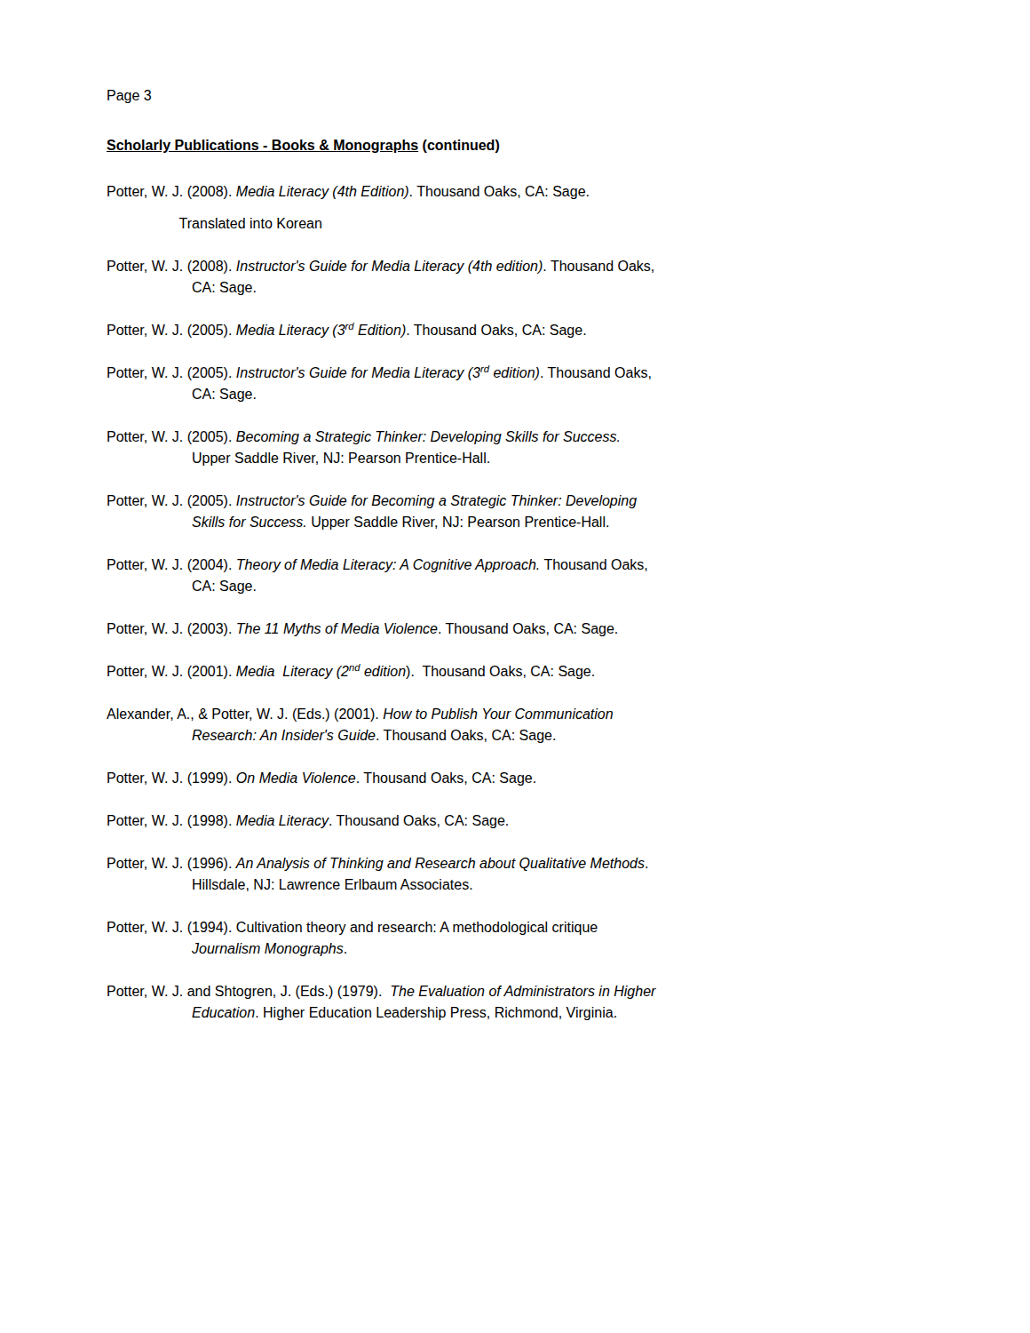Page 3
Scholarly Publications - Books & Monographs (continued)
Potter, W. J. (2008). Media Literacy (4th Edition). Thousand Oaks, CA: Sage.
Translated into Korean
Potter, W. J. (2008). Instructor's Guide for Media Literacy (4th edition). Thousand Oaks, CA: Sage.
Potter, W. J. (2005). Media Literacy (3rd Edition). Thousand Oaks, CA: Sage.
Potter, W. J. (2005). Instructor's Guide for Media Literacy (3rd edition). Thousand Oaks, CA: Sage.
Potter, W. J. (2005). Becoming a Strategic Thinker: Developing Skills for Success. Upper Saddle River, NJ: Pearson Prentice-Hall.
Potter, W. J. (2005). Instructor's Guide for Becoming a Strategic Thinker: Developing Skills for Success. Upper Saddle River, NJ: Pearson Prentice-Hall.
Potter, W. J. (2004). Theory of Media Literacy: A Cognitive Approach. Thousand Oaks, CA: Sage.
Potter, W. J. (2003). The 11 Myths of Media Violence. Thousand Oaks, CA: Sage.
Potter, W. J. (2001). Media Literacy (2nd edition). Thousand Oaks, CA: Sage.
Alexander, A., & Potter, W. J. (Eds.) (2001). How to Publish Your Communication Research: An Insider's Guide. Thousand Oaks, CA: Sage.
Potter, W. J. (1999). On Media Violence. Thousand Oaks, CA: Sage.
Potter, W. J. (1998). Media Literacy. Thousand Oaks, CA: Sage.
Potter, W. J. (1996). An Analysis of Thinking and Research about Qualitative Methods. Hillsdale, NJ: Lawrence Erlbaum Associates.
Potter, W. J. (1994). Cultivation theory and research: A methodological critique Journalism Monographs.
Potter, W. J. and Shtogren, J. (Eds.) (1979). The Evaluation of Administrators in Higher Education. Higher Education Leadership Press, Richmond, Virginia.